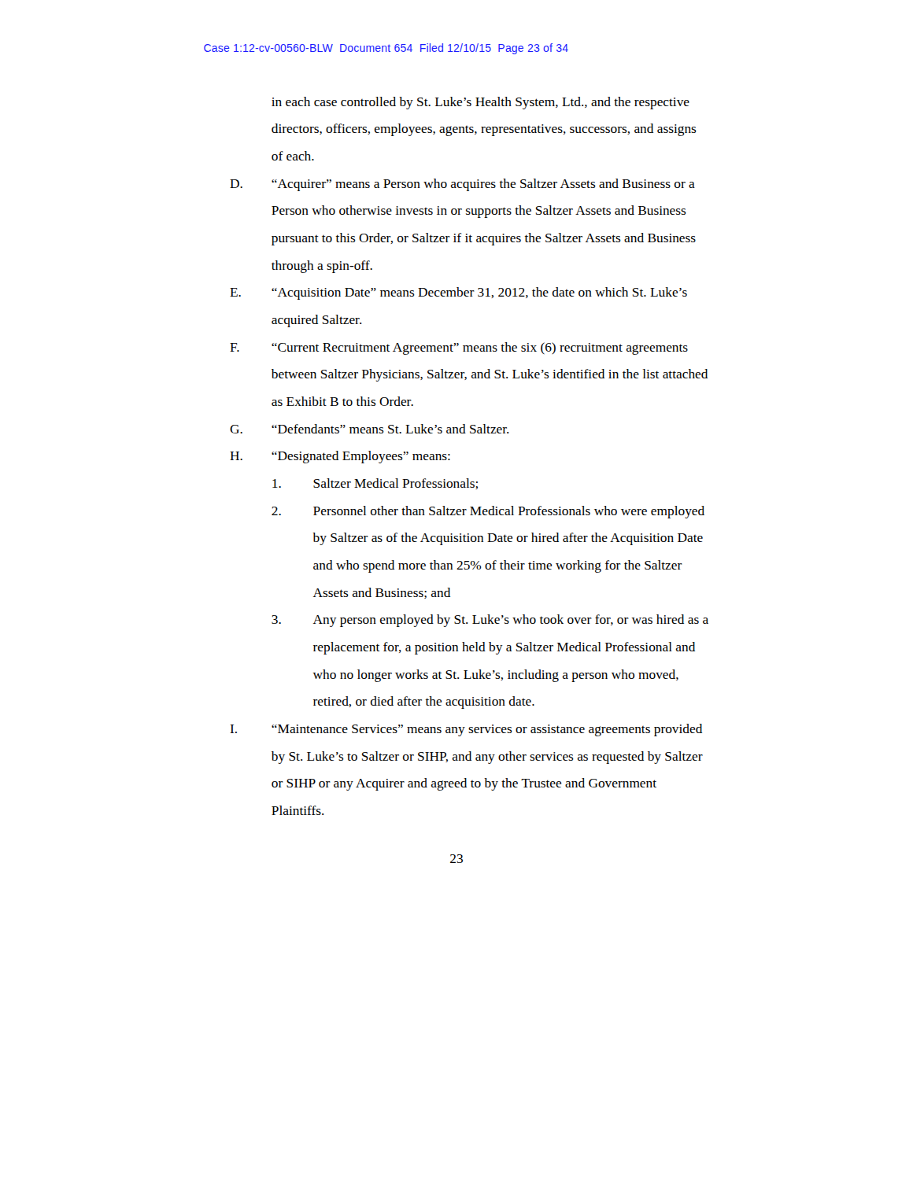Case 1:12-cv-00560-BLW Document 654 Filed 12/10/15 Page 23 of 34
in each case controlled by St. Luke’s Health System, Ltd., and the respective directors, officers, employees, agents, representatives, successors, and assigns of each.
D.
“Acquirer” means a Person who acquires the Saltzer Assets and Business or a Person who otherwise invests in or supports the Saltzer Assets and Business pursuant to this Order, or Saltzer if it acquires the Saltzer Assets and Business through a spin-off.
E.
“Acquisition Date” means December 31, 2012, the date on which St. Luke’s acquired Saltzer.
F.
“Current Recruitment Agreement” means the six (6) recruitment agreements between Saltzer Physicians, Saltzer, and St. Luke’s identified in the list attached as Exhibit B to this Order.
G.
“Defendants” means St. Luke’s and Saltzer.
H.
“Designated Employees” means:
1.
Saltzer Medical Professionals;
2.
Personnel other than Saltzer Medical Professionals who were employed by Saltzer as of the Acquisition Date or hired after the Acquisition Date and who spend more than 25% of their time working for the Saltzer Assets and Business; and
3.
Any person employed by St. Luke’s who took over for, or was hired as a replacement for, a position held by a Saltzer Medical Professional and who no longer works at St. Luke’s, including a person who moved, retired, or died after the acquisition date.
I.
“Maintenance Services” means any services or assistance agreements provided by St. Luke’s to Saltzer or SIHP, and any other services as requested by Saltzer or SIHP or any Acquirer and agreed to by the Trustee and Government Plaintiffs.
23